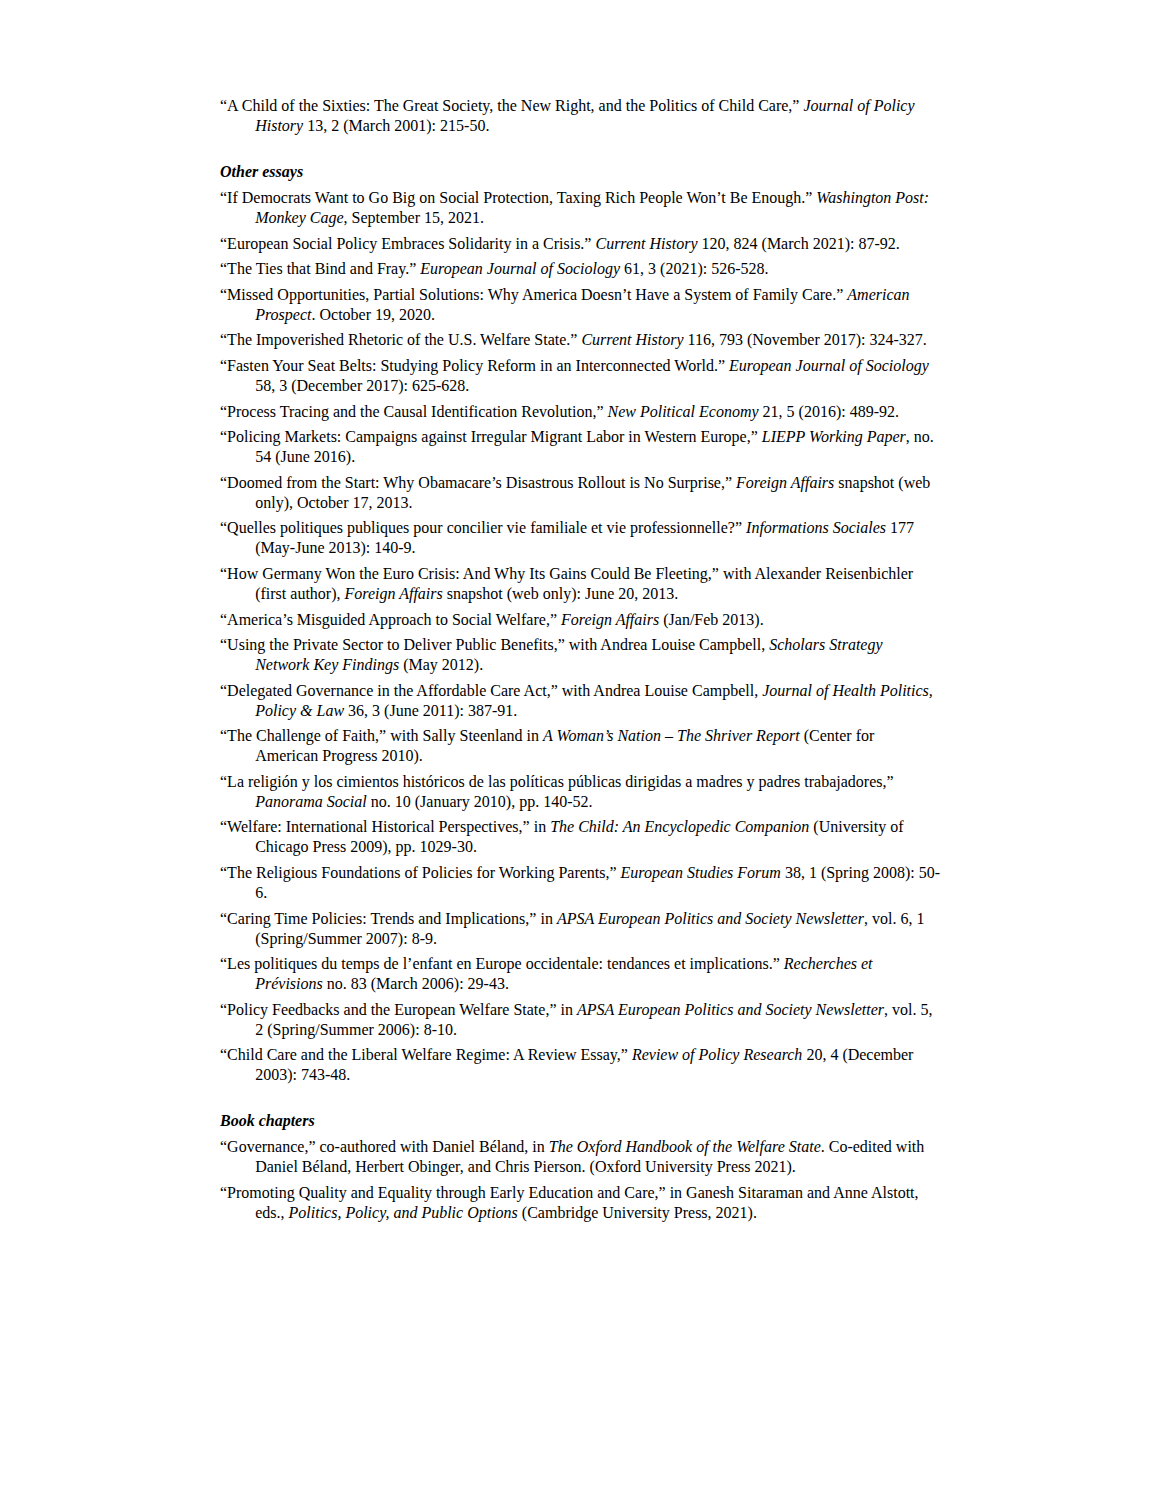“A Child of the Sixties: The Great Society, the New Right, and the Politics of Child Care,” Journal of Policy History 13, 2 (March 2001): 215-50.
Other essays
“If Democrats Want to Go Big on Social Protection, Taxing Rich People Won’t Be Enough.” Washington Post: Monkey Cage, September 15, 2021.
“European Social Policy Embraces Solidarity in a Crisis.” Current History 120, 824 (March 2021): 87-92.
“The Ties that Bind and Fray.” European Journal of Sociology 61, 3 (2021): 526-528.
“Missed Opportunities, Partial Solutions: Why America Doesn’t Have a System of Family Care.” American Prospect. October 19, 2020.
“The Impoverished Rhetoric of the U.S. Welfare State.” Current History 116, 793 (November 2017): 324-327.
“Fasten Your Seat Belts: Studying Policy Reform in an Interconnected World.” European Journal of Sociology 58, 3 (December 2017): 625-628.
“Process Tracing and the Causal Identification Revolution,” New Political Economy 21, 5 (2016): 489-92.
“Policing Markets: Campaigns against Irregular Migrant Labor in Western Europe,” LIEPP Working Paper, no. 54 (June 2016).
“Doomed from the Start: Why Obamacare’s Disastrous Rollout is No Surprise,” Foreign Affairs snapshot (web only), October 17, 2013.
“Quelles politiques publiques pour concilier vie familiale et vie professionnelle?” Informations Sociales 177 (May-June 2013): 140-9.
“How Germany Won the Euro Crisis: And Why Its Gains Could Be Fleeting,” with Alexander Reisenbichler (first author), Foreign Affairs snapshot (web only): June 20, 2013.
“America’s Misguided Approach to Social Welfare,” Foreign Affairs (Jan/Feb 2013).
“Using the Private Sector to Deliver Public Benefits,” with Andrea Louise Campbell, Scholars Strategy Network Key Findings (May 2012).
“Delegated Governance in the Affordable Care Act,” with Andrea Louise Campbell, Journal of Health Politics, Policy & Law 36, 3 (June 2011): 387-91.
“The Challenge of Faith,” with Sally Steenland in A Woman’s Nation – The Shriver Report (Center for American Progress 2010).
“La religión y los cimientos históricos de las políticas públicas dirigidas a madres y padres trabajadores,” Panorama Social no. 10 (January 2010), pp. 140-52.
“Welfare: International Historical Perspectives,” in The Child: An Encyclopedic Companion (University of Chicago Press 2009), pp. 1029-30.
“The Religious Foundations of Policies for Working Parents,” European Studies Forum 38, 1 (Spring 2008): 50-6.
“Caring Time Policies: Trends and Implications,” in APSA European Politics and Society Newsletter, vol. 6, 1 (Spring/Summer 2007): 8-9.
“Les politiques du temps de l’enfant en Europe occidentale: tendances et implications.” Recherches et Prévisions no. 83 (March 2006): 29-43.
“Policy Feedbacks and the European Welfare State,” in APSA European Politics and Society Newsletter, vol. 5, 2 (Spring/Summer 2006): 8-10.
“Child Care and the Liberal Welfare Regime: A Review Essay,” Review of Policy Research 20, 4 (December 2003): 743-48.
Book chapters
“Governance,” co-authored with Daniel Béland, in The Oxford Handbook of the Welfare State. Co-edited with Daniel Béland, Herbert Obinger, and Chris Pierson. (Oxford University Press 2021).
“Promoting Quality and Equality through Early Education and Care,” in Ganesh Sitaraman and Anne Alstott, eds., Politics, Policy, and Public Options (Cambridge University Press, 2021).